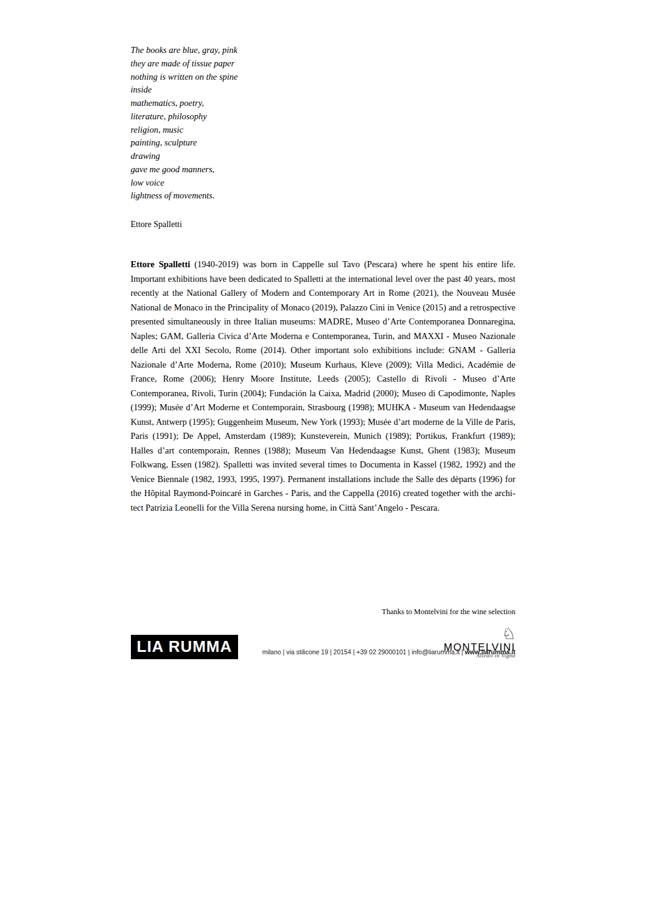The books are blue, gray, pink
they are made of tissue paper
nothing is written on the spine
inside
mathematics, poetry,
literature, philosophy
religion, music
painting, sculpture
drawing
gave me good manners,
low voice
lightness of movements.
Ettore Spalletti
Ettore Spalletti (1940-2019) was born in Cappelle sul Tavo (Pescara) where he spent his entire life. Important exhibitions have been dedicated to Spalletti at the international level over the past 40 years, most recently at the National Gallery of Modern and Contemporary Art in Rome (2021), the Nouveau Musée National de Monaco in the Principality of Monaco (2019), Palazzo Cini in Venice (2015) and a retrospective presented simultaneously in three Italian museums: MADRE, Museo d’Arte Contemporanea Donnaregina, Naples; GAM, Galleria Civica d’Arte Moderna e Contemporanea, Turin, and MAXXI - Museo Nazionale delle Arti del XXI Secolo, Rome (2014). Other important solo exhibitions include: GNAM - Galleria Nazionale d’Arte Moderna, Rome (2010); Museum Kurhaus, Kleve (2009); Villa Medici, Académie de France, Rome (2006); Henry Moore Institute, Leeds (2005); Castello di Rivoli - Museo d’Arte Contemporanea, Rivoli, Turin (2004); Fundación la Caixa, Madrid (2000); Museo di Capodimonte, Naples (1999); Musée d’Art Moderne et Contemporain, Strasbourg (1998); MUHKA - Museum van Hedendaagse Kunst, Antwerp (1995); Guggenheim Museum, New York (1993); Musée d’art moderne de la Ville de Paris, Paris (1991); De Appel, Amsterdam (1989); Kunsteverein, Munich (1989); Portikus, Frankfurt (1989); Halles d’art contemporain, Rennes (1988); Museum Van Hedendaagse Kunst, Ghent (1983); Museum Folkwang, Essen (1982). Spalletti was invited several times to Documenta in Kassel (1982, 1992) and the Venice Biennale (1982, 1993, 1995, 1997). Permanent installations include the Salle des dèparts (1996) for the Hôpital Raymond-Poincaré in Garches - Paris, and the Cappella (2016) created together with the architect Patrizia Leonelli for the Villa Serena nursing home, in Città Sant’Angelo - Pescara.
Thanks to Montelvini for the wine selection
♘
MONTELVINI
Alleati in Vigna
LIA RUMMA
milano | via stilicone 19 | 20154 | +39 02 29000101 | info@liarumma.it | www.liarumma.it